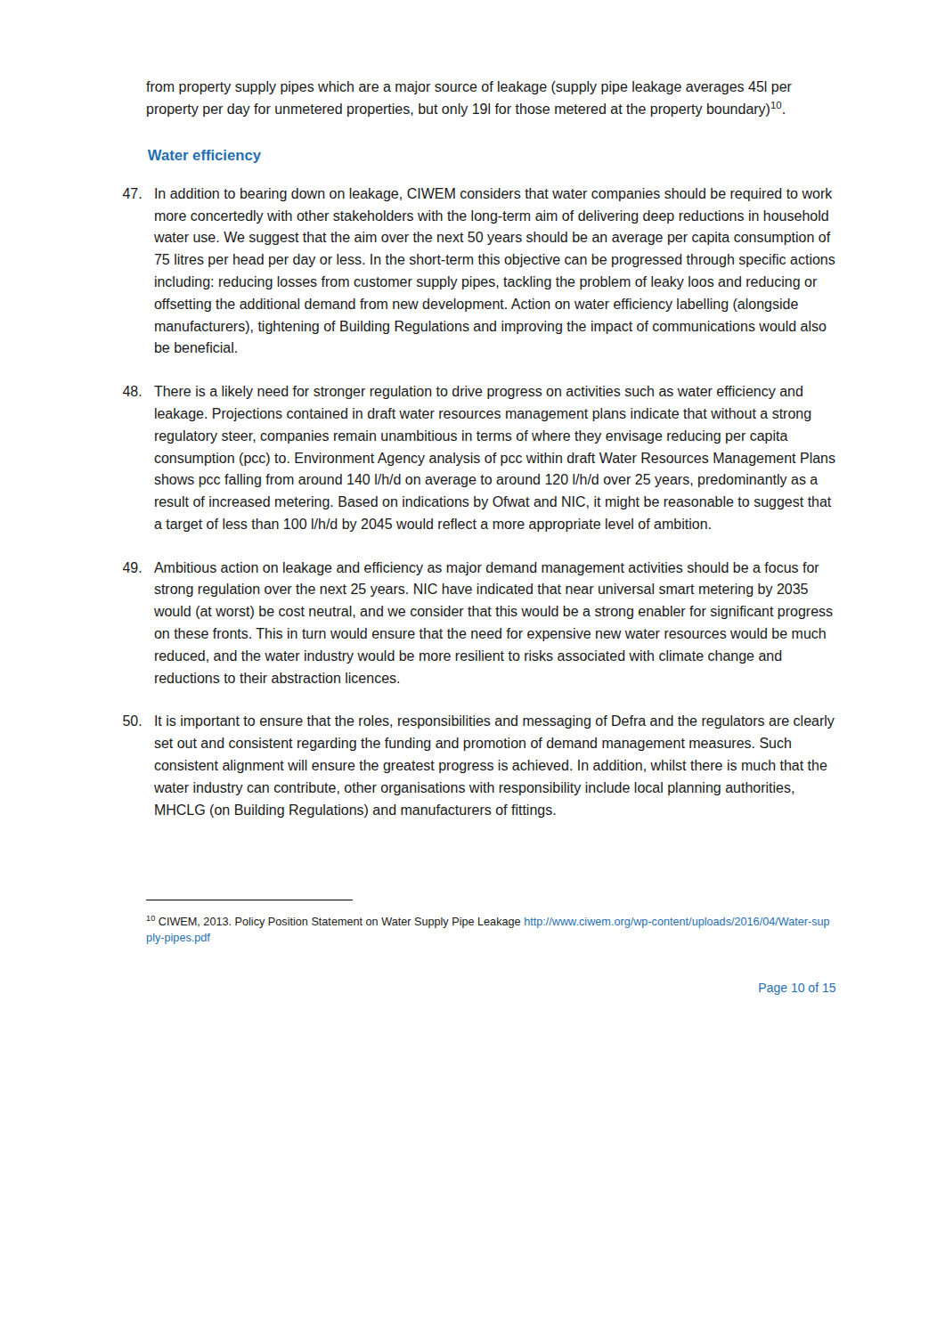from property supply pipes which are a major source of leakage (supply pipe leakage averages 45l per property per day for unmetered properties, but only 19l for those metered at the property boundary)10.
Water efficiency
In addition to bearing down on leakage, CIWEM considers that water companies should be required to work more concertedly with other stakeholders with the long-term aim of delivering deep reductions in household water use. We suggest that the aim over the next 50 years should be an average per capita consumption of 75 litres per head per day or less. In the short-term this objective can be progressed through specific actions including: reducing losses from customer supply pipes, tackling the problem of leaky loos and reducing or offsetting the additional demand from new development. Action on water efficiency labelling (alongside manufacturers), tightening of Building Regulations and improving the impact of communications would also be beneficial.
There is a likely need for stronger regulation to drive progress on activities such as water efficiency and leakage. Projections contained in draft water resources management plans indicate that without a strong regulatory steer, companies remain unambitious in terms of where they envisage reducing per capita consumption (pcc) to. Environment Agency analysis of pcc within draft Water Resources Management Plans shows pcc falling from around 140 l/h/d on average to around 120 l/h/d over 25 years, predominantly as a result of increased metering. Based on indications by Ofwat and NIC, it might be reasonable to suggest that a target of less than 100 l/h/d by 2045 would reflect a more appropriate level of ambition.
Ambitious action on leakage and efficiency as major demand management activities should be a focus for strong regulation over the next 25 years. NIC have indicated that near universal smart metering by 2035 would (at worst) be cost neutral, and we consider that this would be a strong enabler for significant progress on these fronts. This in turn would ensure that the need for expensive new water resources would be much reduced, and the water industry would be more resilient to risks associated with climate change and reductions to their abstraction licences.
It is important to ensure that the roles, responsibilities and messaging of Defra and the regulators are clearly set out and consistent regarding the funding and promotion of demand management measures. Such consistent alignment will ensure the greatest progress is achieved. In addition, whilst there is much that the water industry can contribute, other organisations with responsibility include local planning authorities, MHCLG (on Building Regulations) and manufacturers of fittings.
10 CIWEM, 2013. Policy Position Statement on Water Supply Pipe Leakage http://www.ciwem.org/wp-content/uploads/2016/04/Water-supply-pipes.pdf
Page 10 of 15